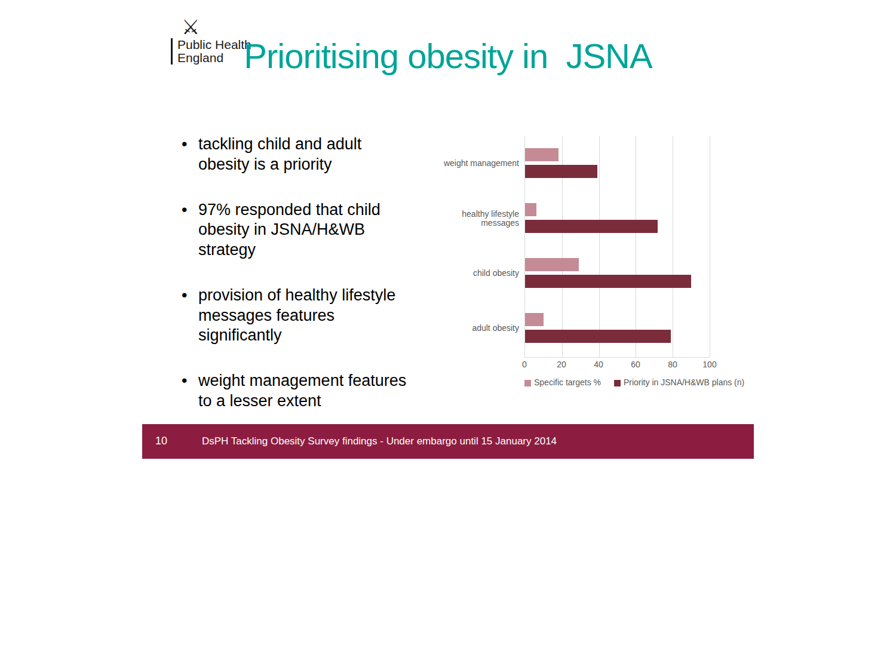⚔
Public Health
England
Prioritising obesity in JSNA
tackling child and adult obesity is a priority
97% responded that child obesity in JSNA/H&WB strategy
provision of healthy lifestyle messages features significantly
weight management features to a lesser extent
weight management
healthy lifestyle messages
child obesity
adult obesity
0 20 40 60 80 100
Specific targets % Priority in JSNA/H&WB plans (n)
10
DsPH Tackling Obesity Survey findings - Under embargo until 15 January 2014